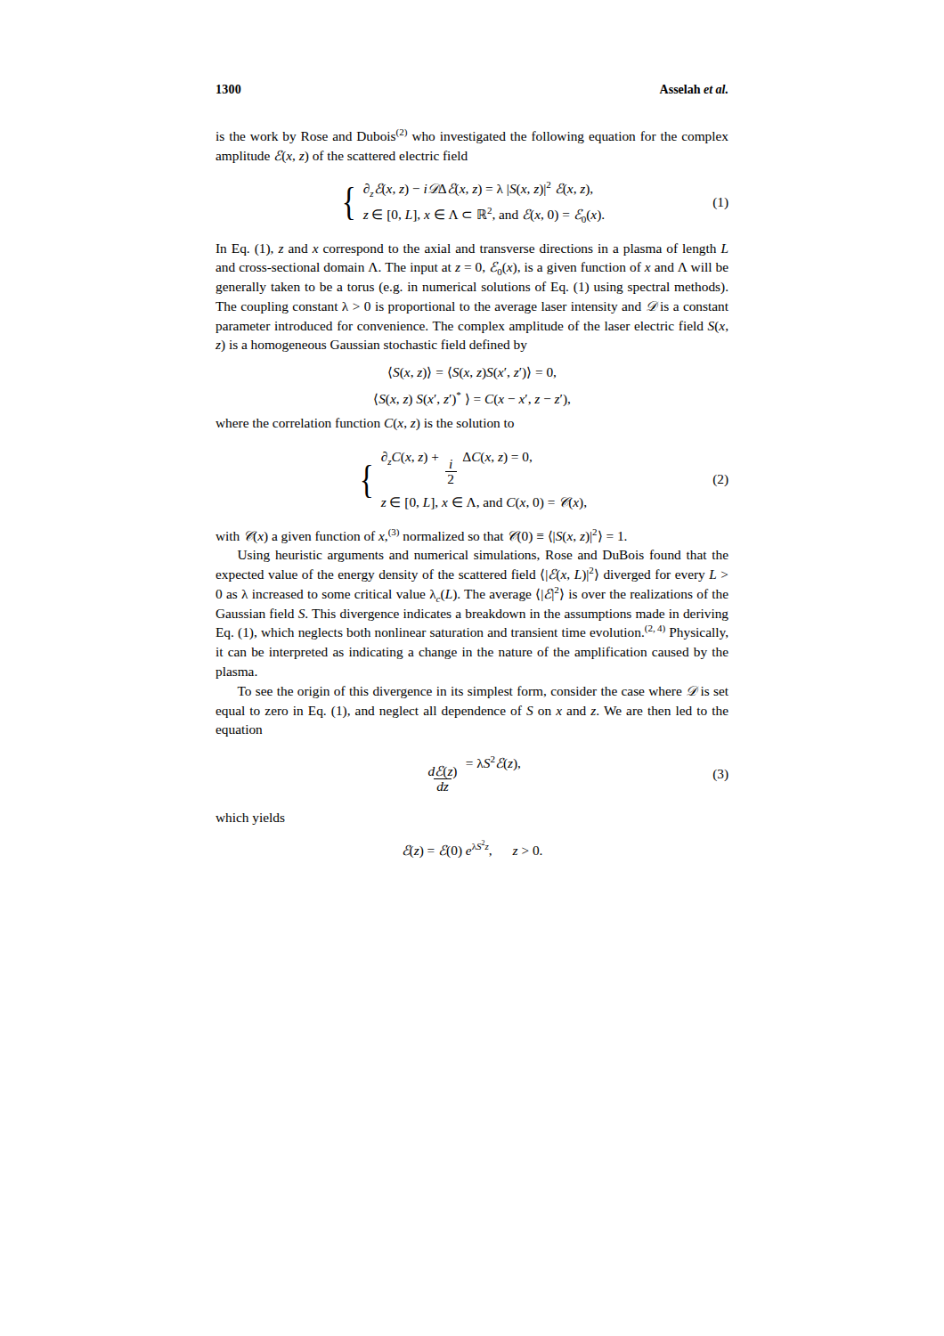1300 Asselah et al.
is the work by Rose and Dubois(2) who investigated the following equation for the complex amplitude ℰ(x, z) of the scattered electric field
{
∂zℰ(x, z) − i𝒟Δℰ(x, z) = λ |S(x, z)|2 ℰ(x, z),
z ∈ [0, L], x ∈ Λ ⊂ ℝ2, and ℰ(x, 0) = ℰ0(x).
(1)
In Eq. (1), z and x correspond to the axial and transverse directions in a plasma of length L and cross-sectional domain Λ. The input at z = 0, ℰ0(x), is a given function of x and Λ will be generally taken to be a torus (e.g. in numerical solutions of Eq. (1) using spectral methods). The coupling constant λ > 0 is proportional to the average laser intensity and 𝒟 is a constant parameter introduced for convenience. The complex amplitude of the laser electric field S(x, z) is a homogeneous Gaussian stochastic field defined by
⟨S(x, z)⟩ = ⟨S(x, z)S(x′, z′)⟩ = 0,
⟨S(x, z) S(x′, z′)* ⟩ = C(x − x′, z − z′),
where the correlation function C(x, z) is the solution to
{
∂zC(x, z) + i 2 ΔC(x, z) = 0,
z ∈ [0, L], x ∈ Λ, and C(x, 0) = 𝒞(x),
(2)
with 𝒞(x) a given function of x,(3) normalized so that 𝒞(0) ≡ ⟨|S(x, z)|2⟩ = 1.
Using heuristic arguments and numerical simulations, Rose and DuBois found that the expected value of the energy density of the scattered field ⟨|ℰ(x, L)|2⟩ diverged for every L > 0 as λ increased to some critical value λc(L). The average ⟨|ℰ|2⟩ is over the realizations of the Gaussian field S. This divergence indicates a breakdown in the assumptions made in deriving Eq. (1), which neglects both nonlinear saturation and transient time evolution.(2, 4) Physically, it can be interpreted as indicating a change in the nature of the amplification caused by the plasma.
To see the origin of this divergence in its simplest form, consider the case where 𝒟 is set equal to zero in Eq. (1), and neglect all dependence of S on x and z. We are then led to the equation
dℰ(z) dz = λS2ℰ(z),
(3)
which yields
ℰ(z) = ℰ(0) eλS2z, z > 0.